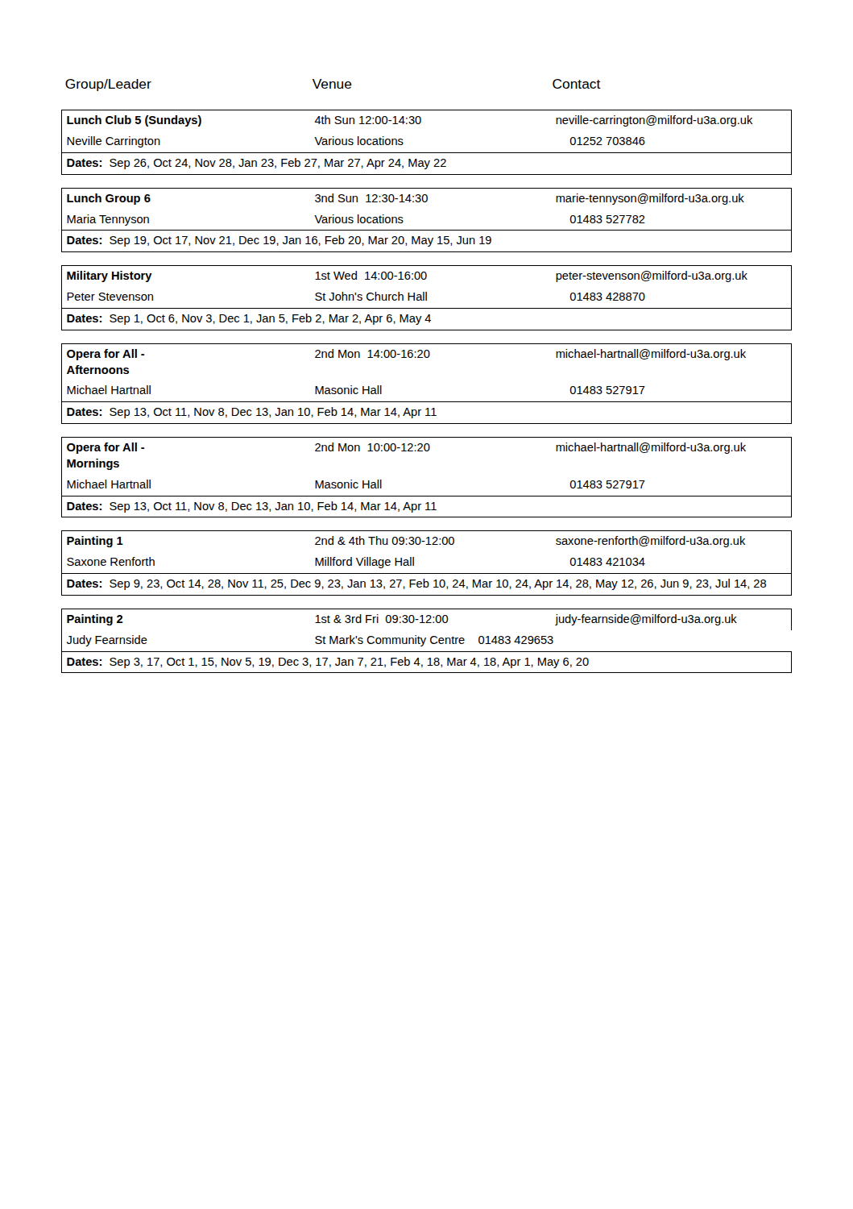Group/Leader
Venue
Contact
| Lunch Club 5 (Sundays) | 4th Sun 12:00-14:30 | neville-carrington@milford-u3a.org.uk |
| Neville Carrington | Various locations | 01252 703846 |
| Dates: Sep 26, Oct 24, Nov 28, Jan 23, Feb 27, Mar 27, Apr 24, May 22 |
| Lunch Group 6 | 3nd Sun 12:30-14:30 | marie-tennyson@milford-u3a.org.uk |
| Maria Tennyson | Various locations | 01483 527782 |
| Dates: Sep 19, Oct 17, Nov 21, Dec 19, Jan 16, Feb 20, Mar 20, May 15, Jun 19 |
| Military History | 1st Wed 14:00-16:00 | peter-stevenson@milford-u3a.org.uk |
| Peter Stevenson | St John's Church Hall | 01483 428870 |
| Dates: Sep 1, Oct 6, Nov 3, Dec 1, Jan 5, Feb 2, Mar 2, Apr 6, May 4 |
| Opera for All - Afternoons | 2nd Mon 14:00-16:20 | michael-hartnall@milford-u3a.org.uk |
| Michael Hartnall | Masonic Hall | 01483 527917 |
| Dates: Sep 13, Oct 11, Nov 8, Dec 13, Jan 10, Feb 14, Mar 14, Apr 11 |
| Opera for All - Mornings | 2nd Mon 10:00-12:20 | michael-hartnall@milford-u3a.org.uk |
| Michael Hartnall | Masonic Hall | 01483 527917 |
| Dates: Sep 13, Oct 11, Nov 8, Dec 13, Jan 10, Feb 14, Mar 14, Apr 11 |
| Painting 1 | 2nd & 4th Thu 09:30-12:00 | saxone-renforth@milford-u3a.org.uk |
| Saxone Renforth | Millford Village Hall | 01483 421034 |
| Dates: Sep 9, 23, Oct 14, 28, Nov 11, 25, Dec 9, 23, Jan 13, 27, Feb 10, 24, Mar 10, 24, Apr 14, 28, May 12, 26, Jun 9, 23, Jul 14, 28 |
| Painting 2 | 1st & 3rd Fri 09:30-12:00 | judy-fearnside@milford-u3a.org.uk |
| Judy Fearnside | St Mark's Community Centre 01483 429653 |
| Dates: Sep 3, 17, Oct 1, 15, Nov 5, 19, Dec 3, 17, Jan 7, 21, Feb 4, 18, Mar 4, 18, Apr 1, May 6, 20 |